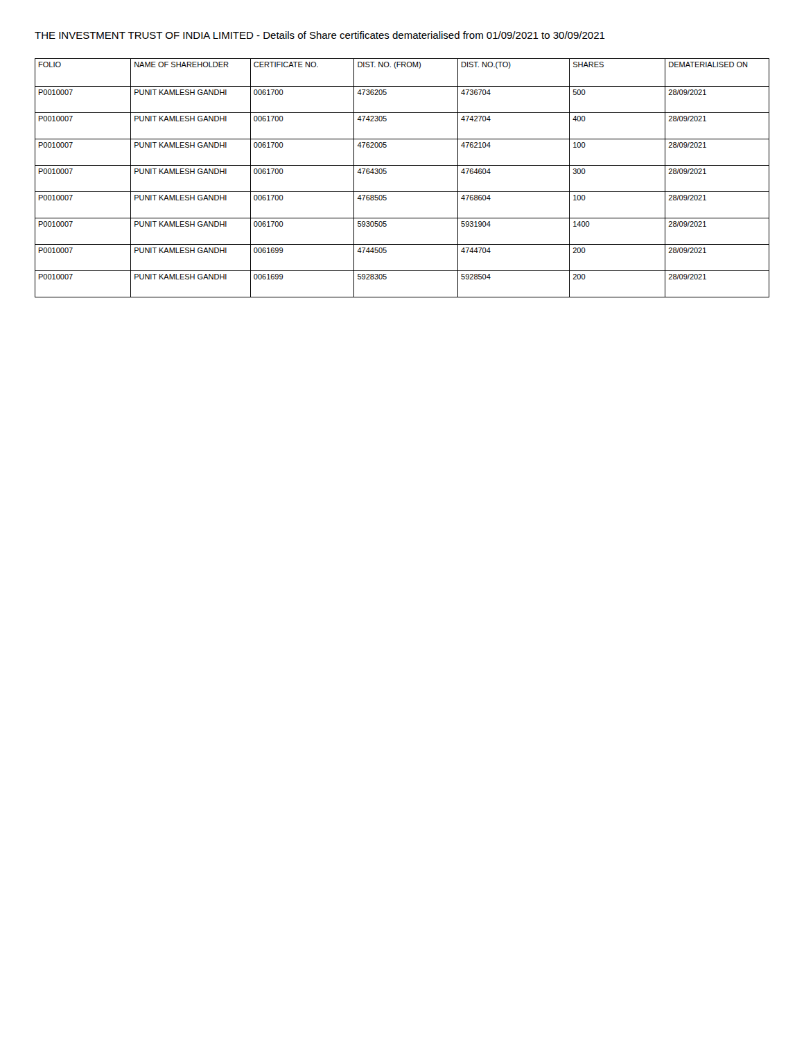THE INVESTMENT TRUST OF INDIA LIMITED - Details of Share certificates dematerialised from 01/09/2021 to 30/09/2021
| FOLIO | NAME OF SHAREHOLDER | CERTIFICATE NO. | DIST. NO. (FROM) | DIST. NO.(TO) | SHARES | DEMATERIALISED ON |
| --- | --- | --- | --- | --- | --- | --- |
| P0010007 | PUNIT KAMLESH GANDHI | 0061700 | 4736205 | 4736704 | 500 | 28/09/2021 |
| P0010007 | PUNIT KAMLESH GANDHI | 0061700 | 4742305 | 4742704 | 400 | 28/09/2021 |
| P0010007 | PUNIT KAMLESH GANDHI | 0061700 | 4762005 | 4762104 | 100 | 28/09/2021 |
| P0010007 | PUNIT KAMLESH GANDHI | 0061700 | 4764305 | 4764604 | 300 | 28/09/2021 |
| P0010007 | PUNIT KAMLESH GANDHI | 0061700 | 4768505 | 4768604 | 100 | 28/09/2021 |
| P0010007 | PUNIT KAMLESH GANDHI | 0061700 | 5930505 | 5931904 | 1400 | 28/09/2021 |
| P0010007 | PUNIT KAMLESH GANDHI | 0061699 | 4744505 | 4744704 | 200 | 28/09/2021 |
| P0010007 | PUNIT KAMLESH GANDHI | 0061699 | 5928305 | 5928504 | 200 | 28/09/2021 |